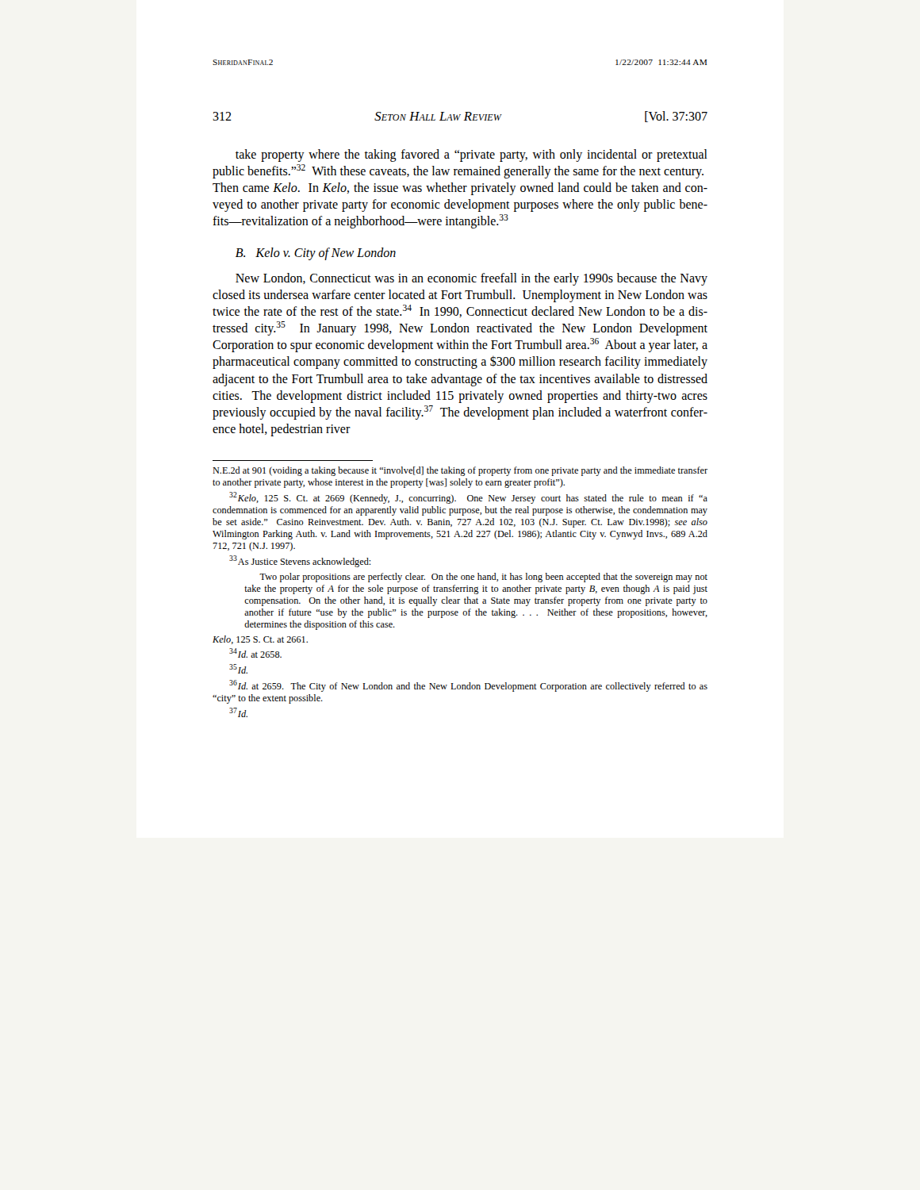SheridanFinal2 1/22/2007 11:32:44 AM
312 Seton Hall Law Review [Vol. 37:307
take property where the taking favored a “private party, with only incidental or pretextual public benefits.”32 With these caveats, the law remained generally the same for the next century. Then came Kelo. In Kelo, the issue was whether privately owned land could be taken and conveyed to another private party for economic development purposes where the only public benefits—revitalization of a neighborhood—were intangible.33
B. Kelo v. City of New London
New London, Connecticut was in an economic freefall in the early 1990s because the Navy closed its undersea warfare center located at Fort Trumbull. Unemployment in New London was twice the rate of the rest of the state.34 In 1990, Connecticut declared New London to be a distressed city.35 In January 1998, New London reactivated the New London Development Corporation to spur economic development within the Fort Trumbull area.36 About a year later, a pharmaceutical company committed to constructing a $300 million research facility immediately adjacent to the Fort Trumbull area to take advantage of the tax incentives available to distressed cities. The development district included 115 privately owned properties and thirty-two acres previously occupied by the naval facility.37 The development plan included a waterfront conference hotel, pedestrian river
N.E.2d at 901 (voiding a taking because it “involve[d] the taking of property from one private party and the immediate transfer to another private party, whose interest in the property [was] solely to earn greater profit”).
32 Kelo, 125 S. Ct. at 2669 (Kennedy, J., concurring). One New Jersey court has stated the rule to mean if “a condemnation is commenced for an apparently valid public purpose, but the real purpose is otherwise, the condemnation may be set aside.” Casino Reinvestment. Dev. Auth. v. Banin, 727 A.2d 102, 103 (N.J. Super. Ct. Law Div.1998); see also Wilmington Parking Auth. v. Land with Improvements, 521 A.2d 227 (Del. 1986); Atlantic City v. Cynwyd Invs., 689 A.2d 712, 721 (N.J. 1997).
33 As Justice Stevens acknowledged:
Two polar propositions are perfectly clear. On the one hand, it has long been accepted that the sovereign may not take the property of A for the sole purpose of transferring it to another private party B, even though A is paid just compensation. On the other hand, it is equally clear that a State may transfer property from one private party to another if future “use by the public” is the purpose of the taking. . . . Neither of these propositions, however, determines the disposition of this case.
Kelo, 125 S. Ct. at 2661.
34 Id. at 2658.
35 Id.
36 Id. at 2659. The City of New London and the New London Development Corporation are collectively referred to as “city” to the extent possible.
37 Id.